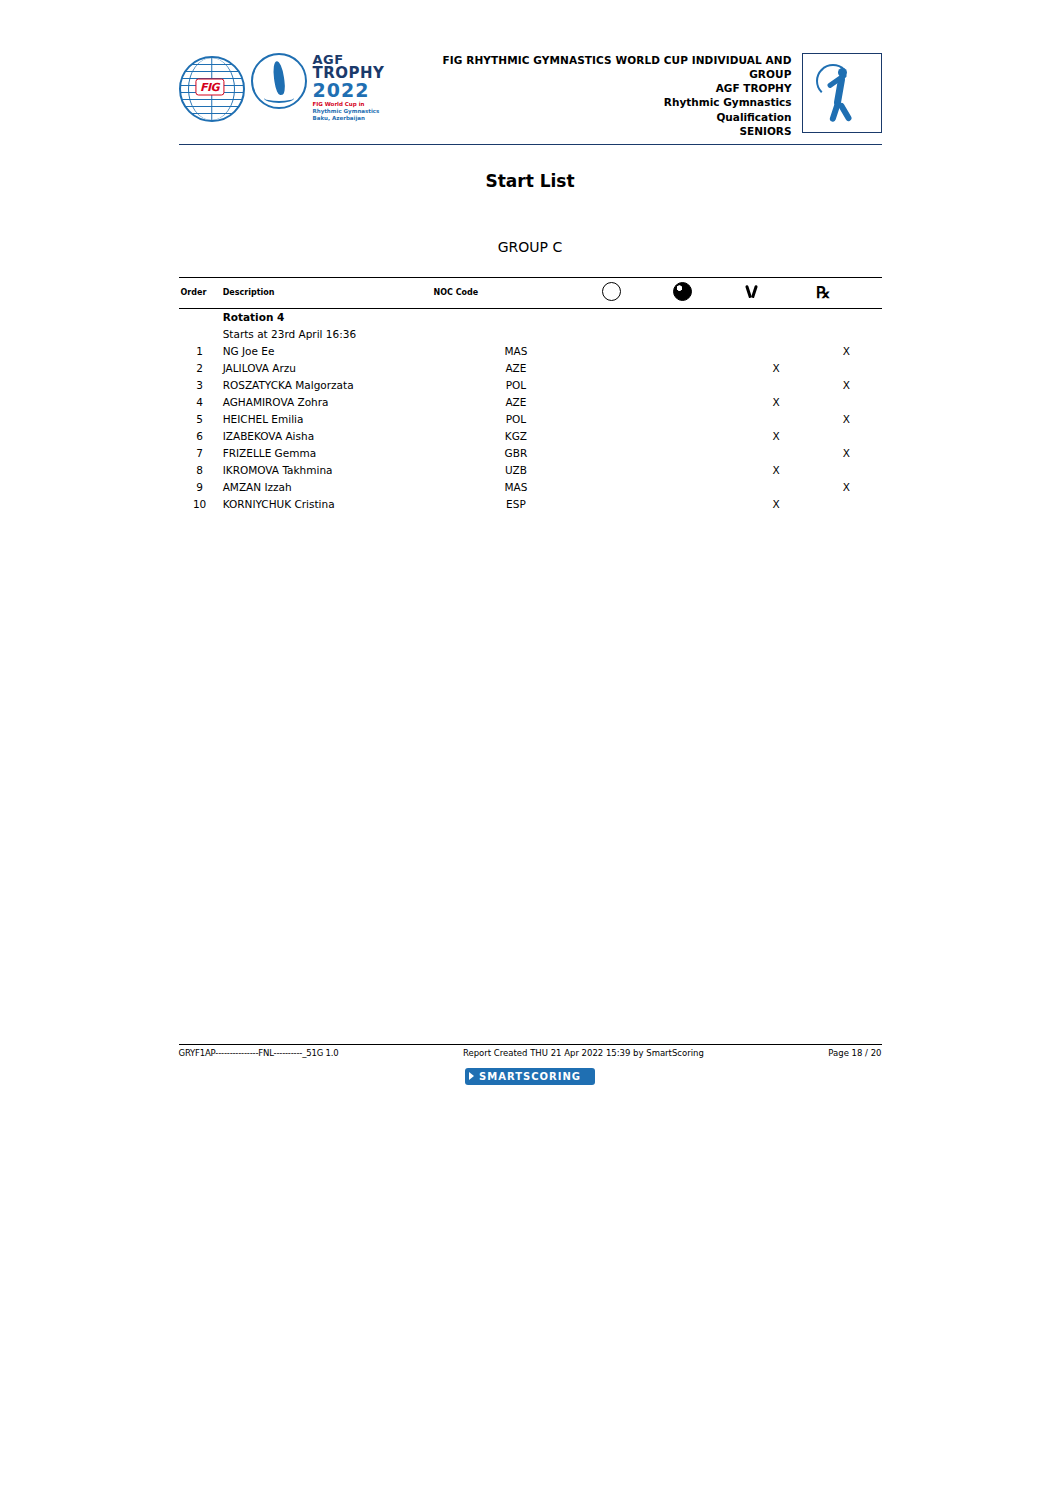FIG
AGF
TROPHY
2022
FIG World Cup in
Rhythmic Gymnastics
Baku, Azerbaijan
FIG RHYTHMIC GYMNASTICS WORLD CUP INDIVIDUAL AND GROUP
AGF TROPHY
Rhythmic Gymnastics
Qualification
SENIORS
Start List
GROUP C
| Order | Description | NOC Code | | | | ℞ |
| --- | --- | --- | --- | --- | --- | --- |
| | Rotation 4 |
| | Starts at 23rd April 16:36 |
| 1 | NG Joe Ee | MAS | | | | X |
| 2 | JALILOVA Arzu | AZE | | | X | |
| 3 | ROSZATYCKA Malgorzata | POL | | | | X |
| 4 | AGHAMIROVA Zohra | AZE | | | X | |
| 5 | HEICHEL Emilia | POL | | | | X |
| 6 | IZABEKOVA Aisha | KGZ | | | X | |
| 7 | FRIZELLE Gemma | GBR | | | | X |
| 8 | IKROMOVA Takhmina | UZB | | | X | |
| 9 | AMZAN Izzah | MAS | | | | X |
| 10 | KORNIYCHUK Cristina | ESP | | | X | |
GRYF1AP---------------FNL----------_51G 1.0
Report Created THU 21 Apr 2022 15:39 by SmartScoring
Page 18 / 20
SMARTSCORING